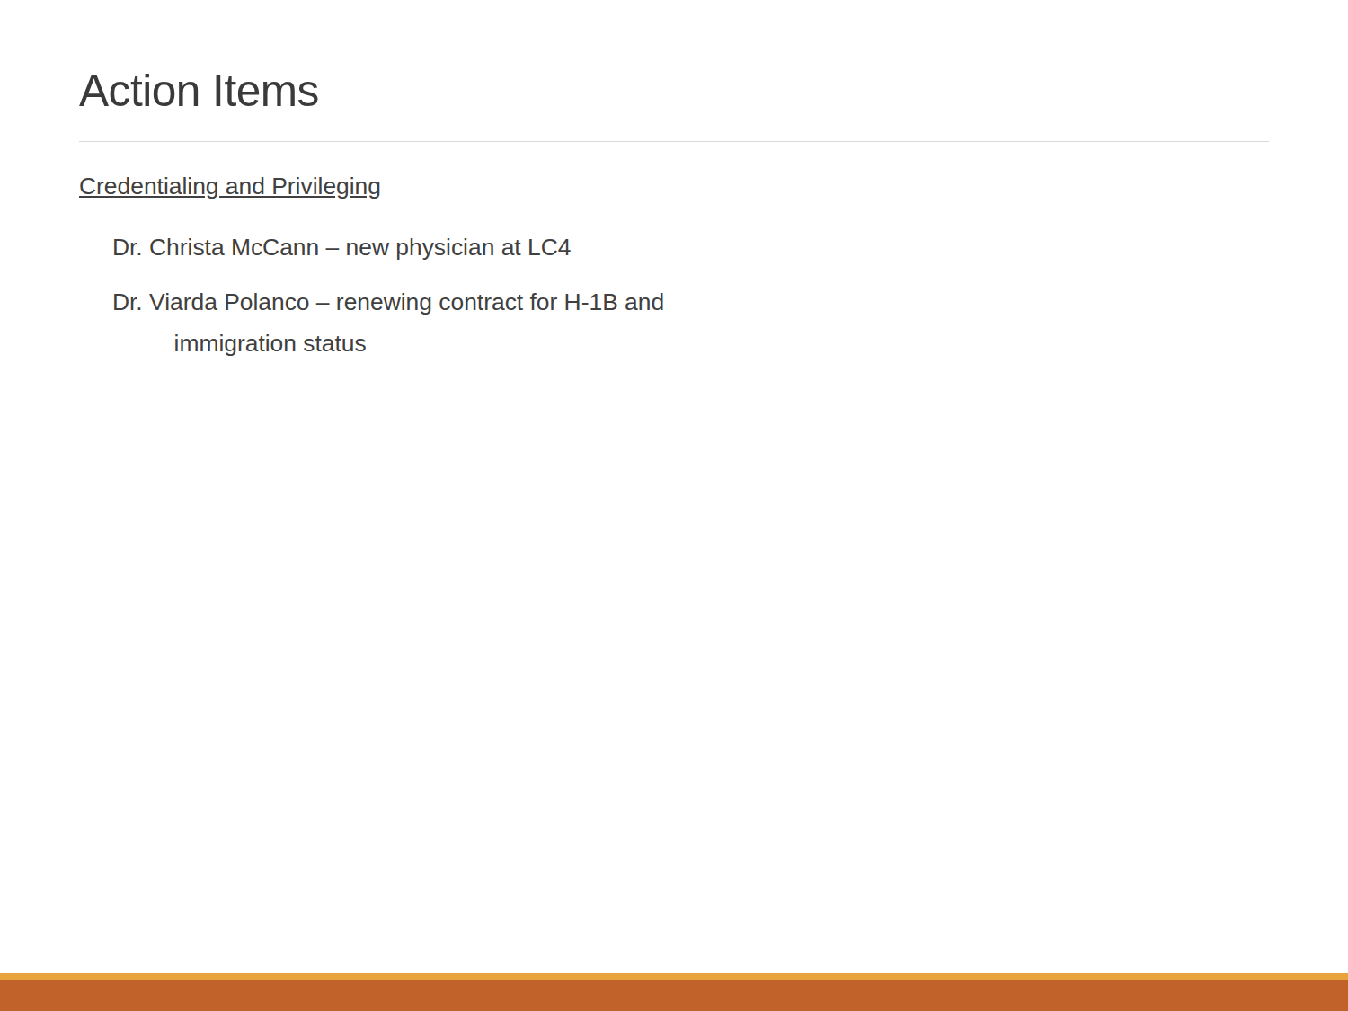Action Items
Credentialing and Privileging
Dr. Christa McCann – new physician at LC4
Dr. Viarda Polanco – renewing contract for H-1B and immigration status